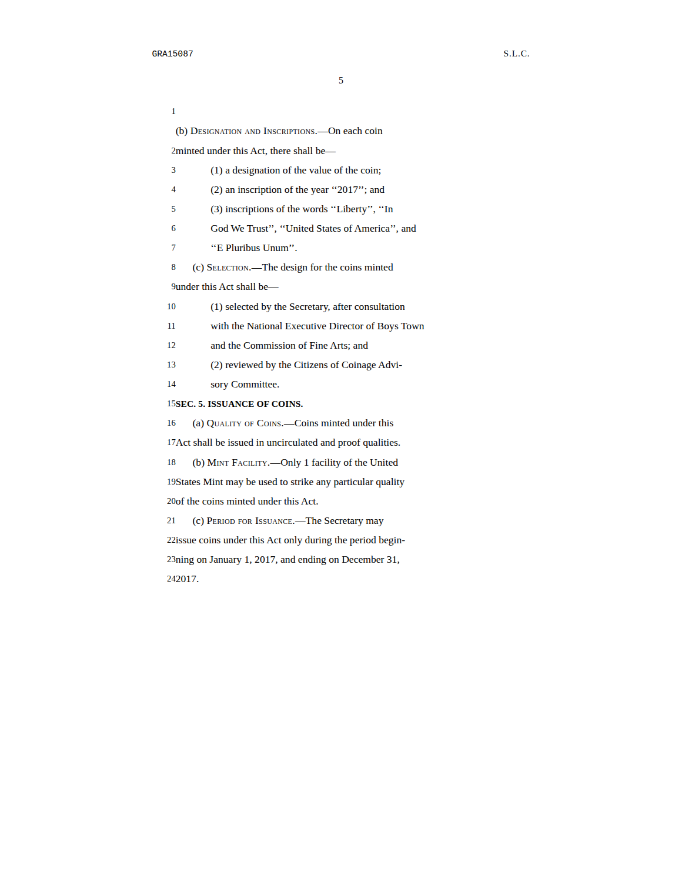GRA15087 S.L.C.
5
| 1 | (b) Designation and Inscriptions. —On each coin |
| 2 | minted under this Act, there shall be— |
| 3 | (1) a designation of the value of the coin; |
| 4 | (2) an inscription of the year ‘‘2017’’; and |
| 5 | (3) inscriptions of the words ‘‘Liberty’’, ‘‘In |
| 6 | God We Trust’’, ‘‘United States of America’’, and |
| 7 | ‘‘E Pluribus Unum’’. |
| 8 | (c) Selection. —The design for the coins minted |
| 9 | under this Act shall be— |
| 10 | (1) selected by the Secretary, after consultation |
| 11 | with the National Executive Director of Boys Town |
| 12 | and the Commission of Fine Arts; and |
| 13 | (2) reviewed by the Citizens of Coinage Advi- |
| 14 | sory Committee. |
| 15 | SEC. 5. ISSUANCE OF COINS. |
| 16 | (a) Quality of Coins. —Coins minted under this |
| 17 | Act shall be issued in uncirculated and proof qualities. |
| 18 | (b) Mint Facility. —Only 1 facility of the United |
| 19 | States Mint may be used to strike any particular quality |
| 20 | of the coins minted under this Act. |
| 21 | (c) Period for Issuance. —The Secretary may |
| 22 | issue coins under this Act only during the period begin- |
| 23 | ning on January 1, 2017, and ending on December 31, |
| 24 | 2017. |